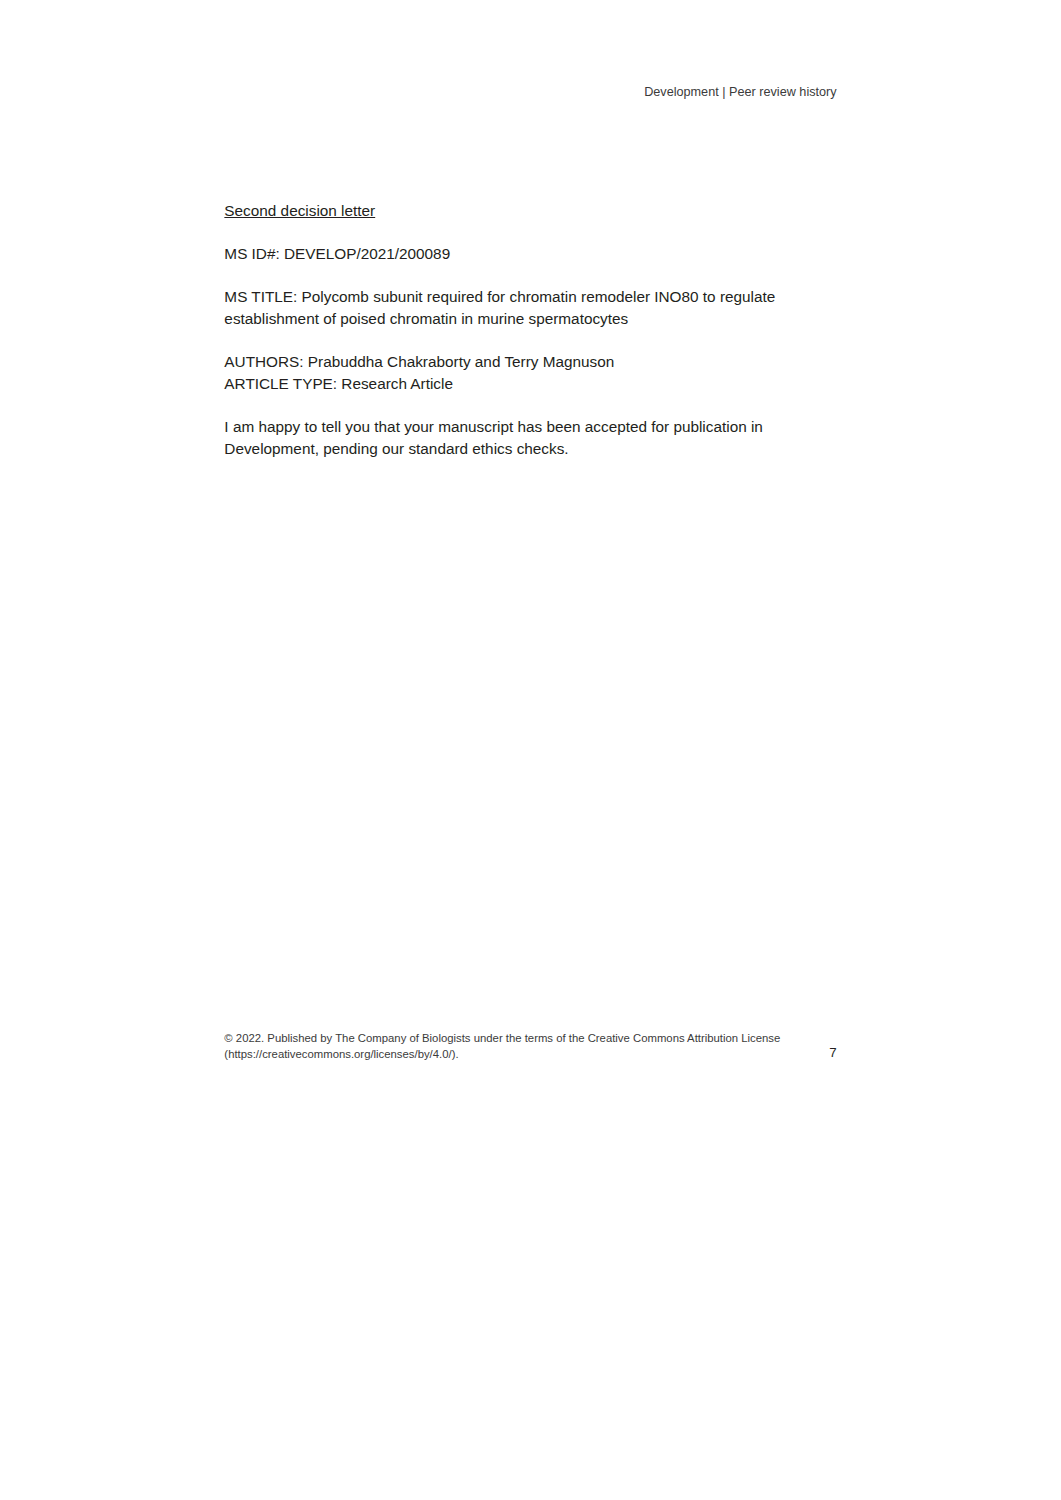Development | Peer review history
Second decision letter
MS ID#: DEVELOP/2021/200089
MS TITLE: Polycomb subunit required for chromatin remodeler INO80 to regulate establishment of poised chromatin in murine spermatocytes
AUTHORS: Prabuddha Chakraborty and Terry Magnuson
ARTICLE TYPE: Research Article
I am happy to tell you that your manuscript has been accepted for publication in Development, pending our standard ethics checks.
© 2022. Published by The Company of Biologists under the terms of the Creative Commons Attribution License (https://creativecommons.org/licenses/by/4.0/).
7